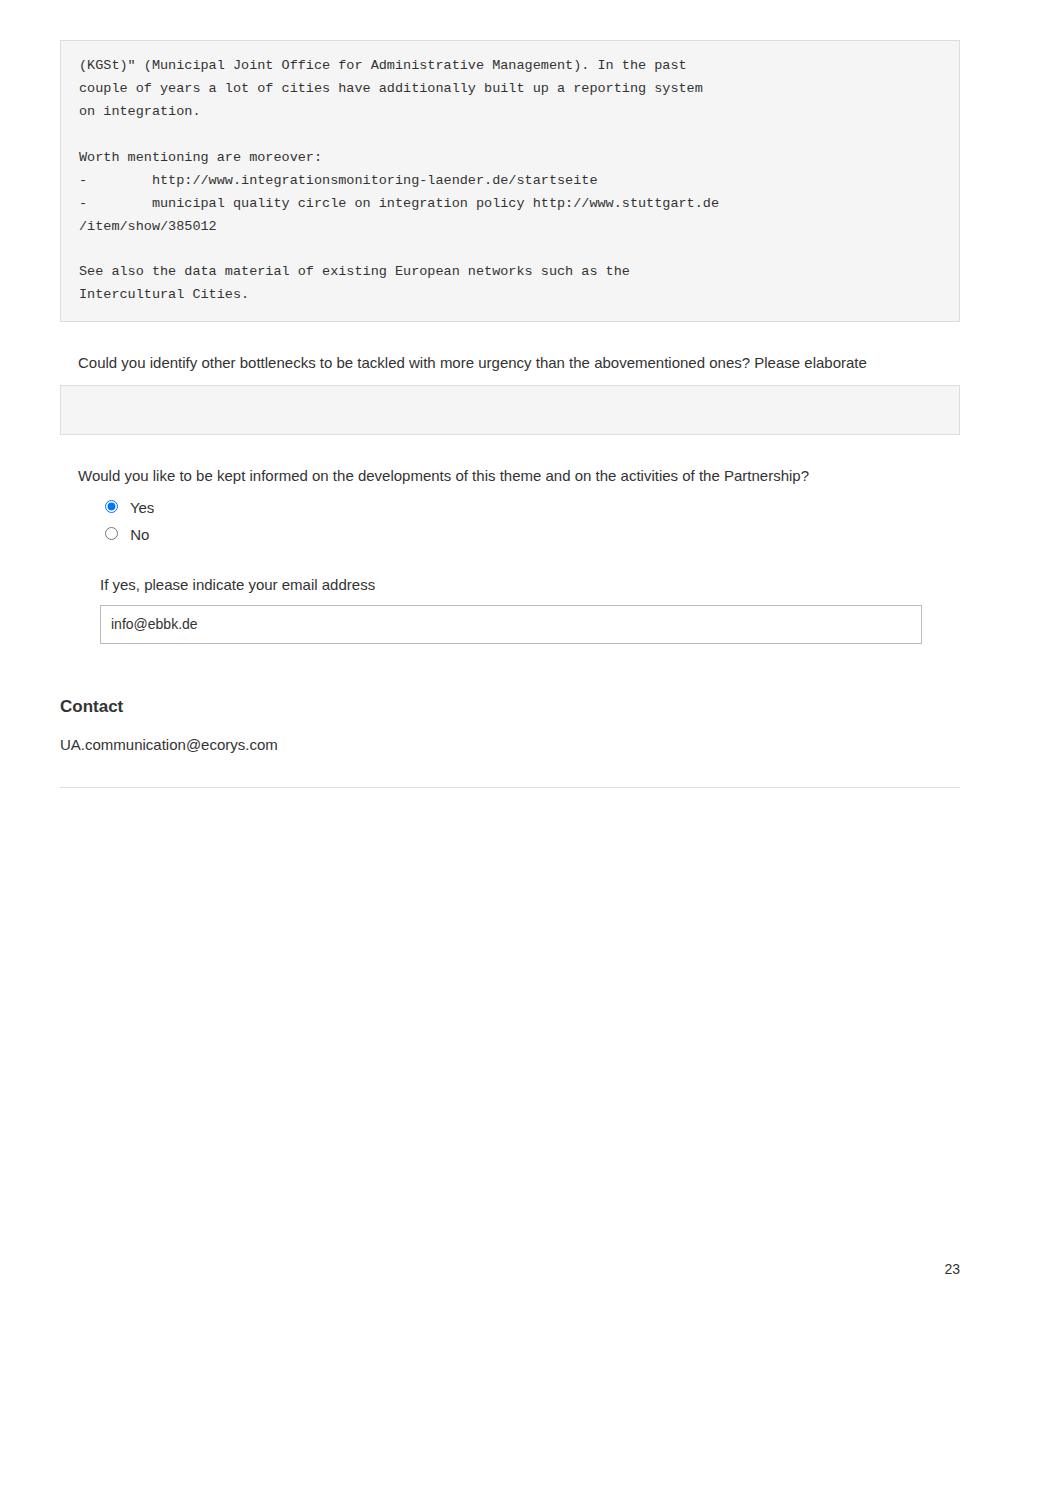(KGSt)" (Municipal Joint Office for Administrative Management). In the past
couple of years a lot of cities have additionally built up a reporting system
on integration.

Worth mentioning are moreover:
-        http://www.integrationsmonitoring-laender.de/startseite
-        municipal quality circle on integration policy http://www.stuttgart.de
/item/show/385012

See also the data material of existing European networks such as the
Intercultural Cities.
Could you identify other bottlenecks to be tackled with more urgency than the abovementioned ones? Please elaborate
Would you like to be kept informed on the developments of this theme and on the activities of the Partnership?
Yes No
If yes, please indicate your email address
info@ebbk.de
Contact
UA.communication@ecorys.com
23